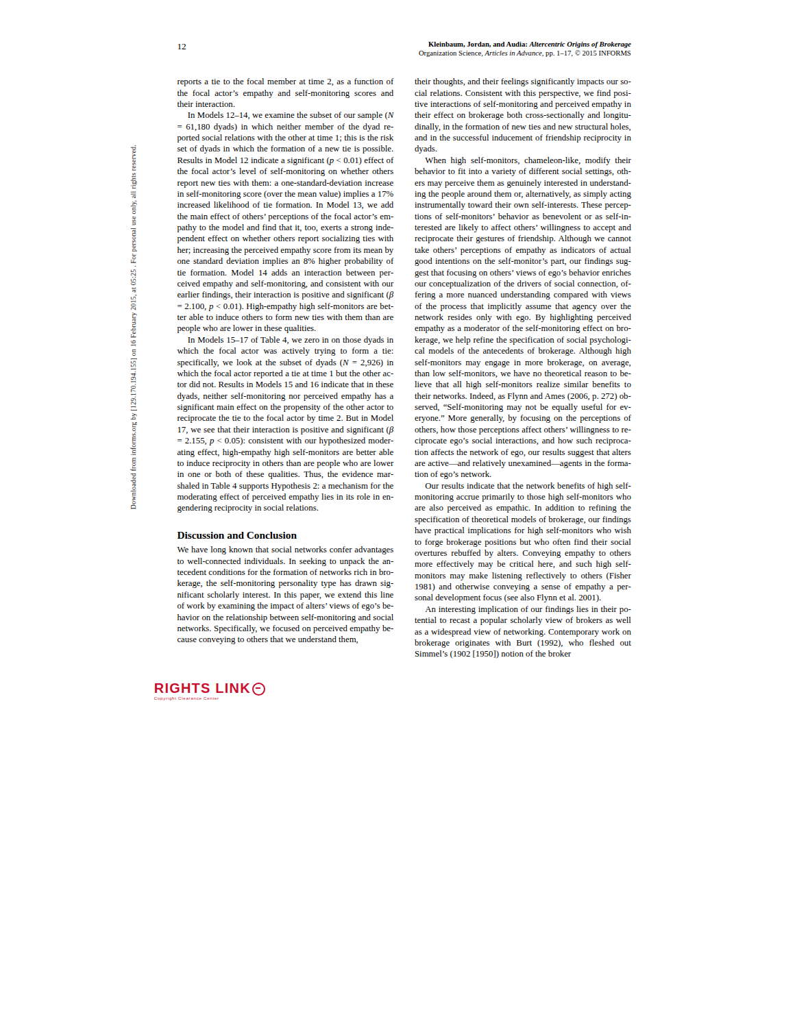Downloaded from informs.org by [129.170.194.155] on 16 February 2015, at 05:25 . For personal use only, all rights reserved.
12
Kleinbaum, Jordan, and Audia: Altercentric Origins of Brokerage
Organization Science, Articles in Advance, pp. 1–17, © 2015 INFORMS
reports a tie to the focal member at time 2, as a function of the focal actor’s empathy and self-monitoring scores and their interaction.
In Models 12–14, we examine the subset of our sample (N = 61,180 dyads) in which neither member of the dyad reported social relations with the other at time 1; this is the risk set of dyads in which the formation of a new tie is possible. Results in Model 12 indicate a significant (p < 0.01) effect of the focal actor’s level of self-monitoring on whether others report new ties with them: a one-standard-deviation increase in self-monitoring score (over the mean value) implies a 17% increased likelihood of tie formation. In Model 13, we add the main effect of others’ perceptions of the focal actor’s empathy to the model and find that it, too, exerts a strong independent effect on whether others report socializing ties with her; increasing the perceived empathy score from its mean by one standard deviation implies an 8% higher probability of tie formation. Model 14 adds an interaction between perceived empathy and self-monitoring, and consistent with our earlier findings, their interaction is positive and significant (β = 2.100, p < 0.01). High-empathy high self-monitors are better able to induce others to form new ties with them than are people who are lower in these qualities.
In Models 15–17 of Table 4, we zero in on those dyads in which the focal actor was actively trying to form a tie: specifically, we look at the subset of dyads (N = 2,926) in which the focal actor reported a tie at time 1 but the other actor did not. Results in Models 15 and 16 indicate that in these dyads, neither self-monitoring nor perceived empathy has a significant main effect on the propensity of the other actor to reciprocate the tie to the focal actor by time 2. But in Model 17, we see that their interaction is positive and significant (β = 2.155, p < 0.05): consistent with our hypothesized moderating effect, high-empathy high self-monitors are better able to induce reciprocity in others than are people who are lower in one or both of these qualities. Thus, the evidence marshaled in Table 4 supports Hypothesis 2: a mechanism for the moderating effect of perceived empathy lies in its role in engendering reciprocity in social relations.
Discussion and Conclusion
We have long known that social networks confer advantages to well-connected individuals. In seeking to unpack the antecedent conditions for the formation of networks rich in brokerage, the self-monitoring personality type has drawn significant scholarly interest. In this paper, we extend this line of work by examining the impact of alters’ views of ego’s behavior on the relationship between self-monitoring and social networks. Specifically, we focused on perceived empathy because conveying to others that we understand them,
their thoughts, and their feelings significantly impacts our social relations. Consistent with this perspective, we find positive interactions of self-monitoring and perceived empathy in their effect on brokerage both cross-sectionally and longitudinally, in the formation of new ties and new structural holes, and in the successful inducement of friendship reciprocity in dyads.
When high self-monitors, chameleon-like, modify their behavior to fit into a variety of different social settings, others may perceive them as genuinely interested in understanding the people around them or, alternatively, as simply acting instrumentally toward their own self-interests. These perceptions of self-monitors’ behavior as benevolent or as self-interested are likely to affect others’ willingness to accept and reciprocate their gestures of friendship. Although we cannot take others’ perceptions of empathy as indicators of actual good intentions on the self-monitor’s part, our findings suggest that focusing on others’ views of ego’s behavior enriches our conceptualization of the drivers of social connection, offering a more nuanced understanding compared with views of the process that implicitly assume that agency over the network resides only with ego. By highlighting perceived empathy as a moderator of the self-monitoring effect on brokerage, we help refine the specification of social psychological models of the antecedents of brokerage. Although high self-monitors may engage in more brokerage, on average, than low self-monitors, we have no theoretical reason to believe that all high self-monitors realize similar benefits to their networks. Indeed, as Flynn and Ames (2006, p. 272) observed, “Self-monitoring may not be equally useful for everyone.” More generally, by focusing on the perceptions of others, how those perceptions affect others’ willingness to reciprocate ego’s social interactions, and how such reciprocation affects the network of ego, our results suggest that alters are active—and relatively unexamined—agents in the formation of ego’s network.
Our results indicate that the network benefits of high self-monitoring accrue primarily to those high self-monitors who are also perceived as empathic. In addition to refining the specification of theoretical models of brokerage, our findings have practical implications for high self-monitors who wish to forge brokerage positions but who often find their social overtures rebuffed by alters. Conveying empathy to others more effectively may be critical here, and such high self-monitors may make listening reflectively to others (Fisher 1981) and otherwise conveying a sense of empathy a personal development focus (see also Flynn et al. 2001).
An interesting implication of our findings lies in their potential to recast a popular scholarly view of brokers as well as a widespread view of networking. Contemporary work on brokerage originates with Burt (1992), who fleshed out Simmel’s (1902 [1950]) notion of the broker
RIGHTS LINK
Copyright Clearance Center